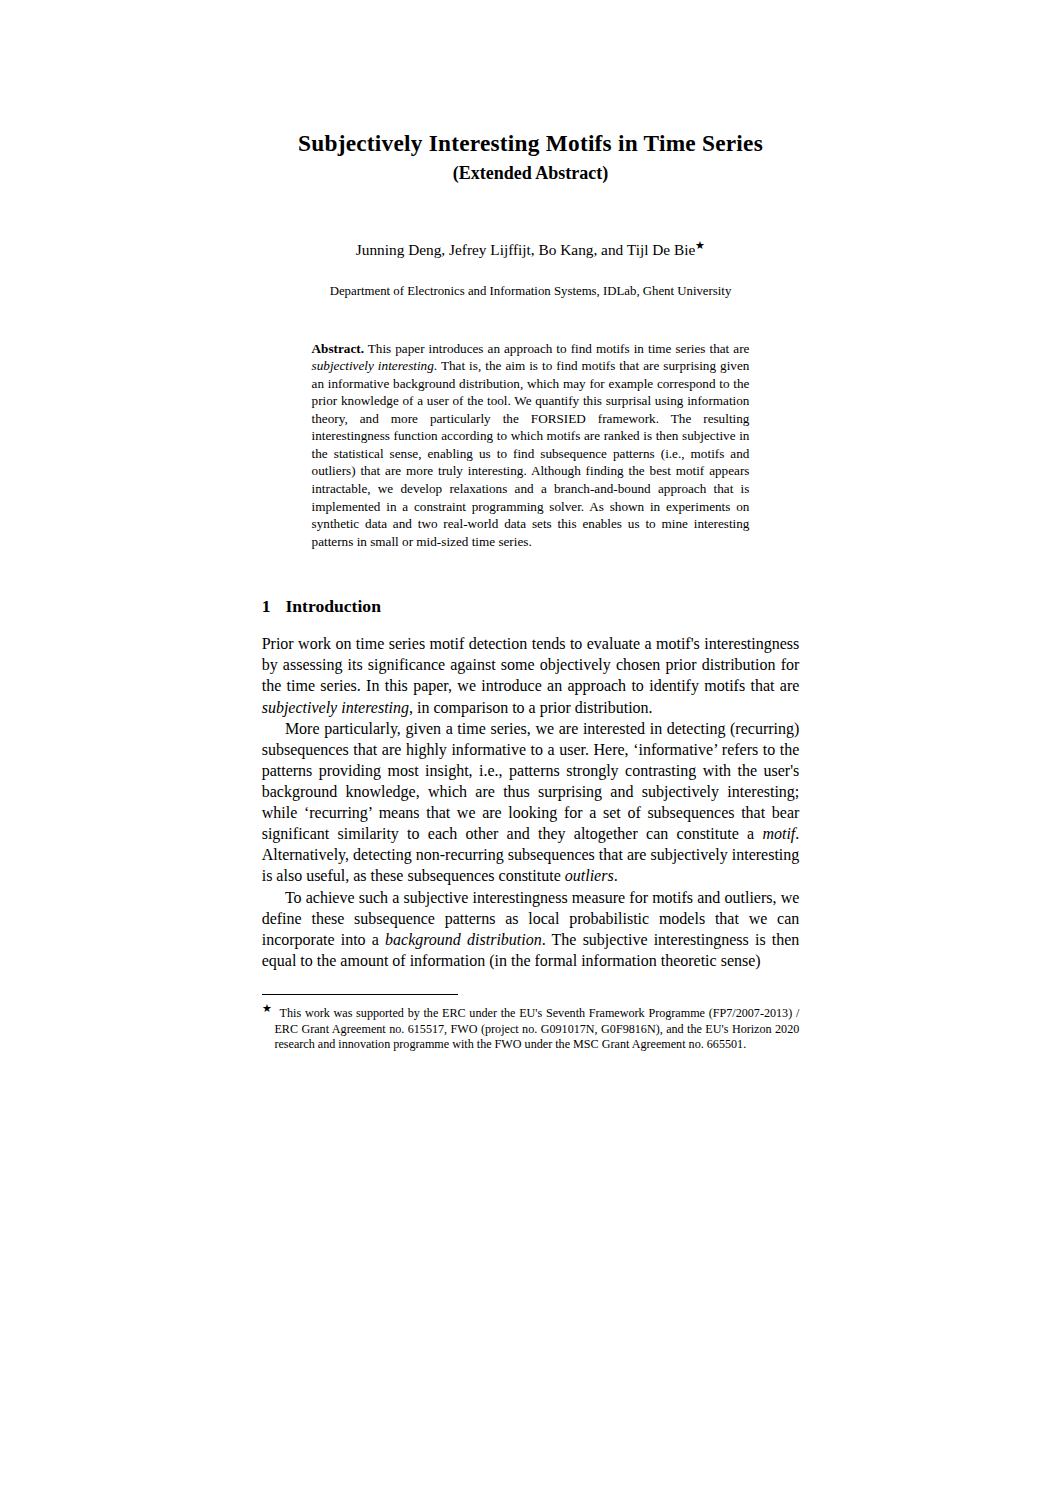Subjectively Interesting Motifs in Time Series
(Extended Abstract)
Junning Deng, Jefrey Lijffijt, Bo Kang, and Tijl De Bie★
Department of Electronics and Information Systems, IDLab, Ghent University
Abstract. This paper introduces an approach to find motifs in time series that are subjectively interesting. That is, the aim is to find motifs that are surprising given an informative background distribution, which may for example correspond to the prior knowledge of a user of the tool. We quantify this surprisal using information theory, and more particularly the FORSIED framework. The resulting interestingness function according to which motifs are ranked is then subjective in the statistical sense, enabling us to find subsequence patterns (i.e., motifs and outliers) that are more truly interesting. Although finding the best motif appears intractable, we develop relaxations and a branch-and-bound approach that is implemented in a constraint programming solver. As shown in experiments on synthetic data and two real-world data sets this enables us to mine interesting patterns in small or mid-sized time series.
1 Introduction
Prior work on time series motif detection tends to evaluate a motif's interestingness by assessing its significance against some objectively chosen prior distribution for the time series. In this paper, we introduce an approach to identify motifs that are subjectively interesting, in comparison to a prior distribution.
More particularly, given a time series, we are interested in detecting (recurring) subsequences that are highly informative to a user. Here, ‘informative’ refers to the patterns providing most insight, i.e., patterns strongly contrasting with the user's background knowledge, which are thus surprising and subjectively interesting; while ‘recurring’ means that we are looking for a set of subsequences that bear significant similarity to each other and they altogether can constitute a motif. Alternatively, detecting non-recurring subsequences that are subjectively interesting is also useful, as these subsequences constitute outliers.
To achieve such a subjective interestingness measure for motifs and outliers, we define these subsequence patterns as local probabilistic models that we can incorporate into a background distribution. The subjective interestingness is then equal to the amount of information (in the formal information theoretic sense)
★ This work was supported by the ERC under the EU's Seventh Framework Programme (FP7/2007-2013) / ERC Grant Agreement no. 615517, FWO (project no. G091017N, G0F9816N), and the EU's Horizon 2020 research and innovation programme with the FWO under the MSC Grant Agreement no. 665501.